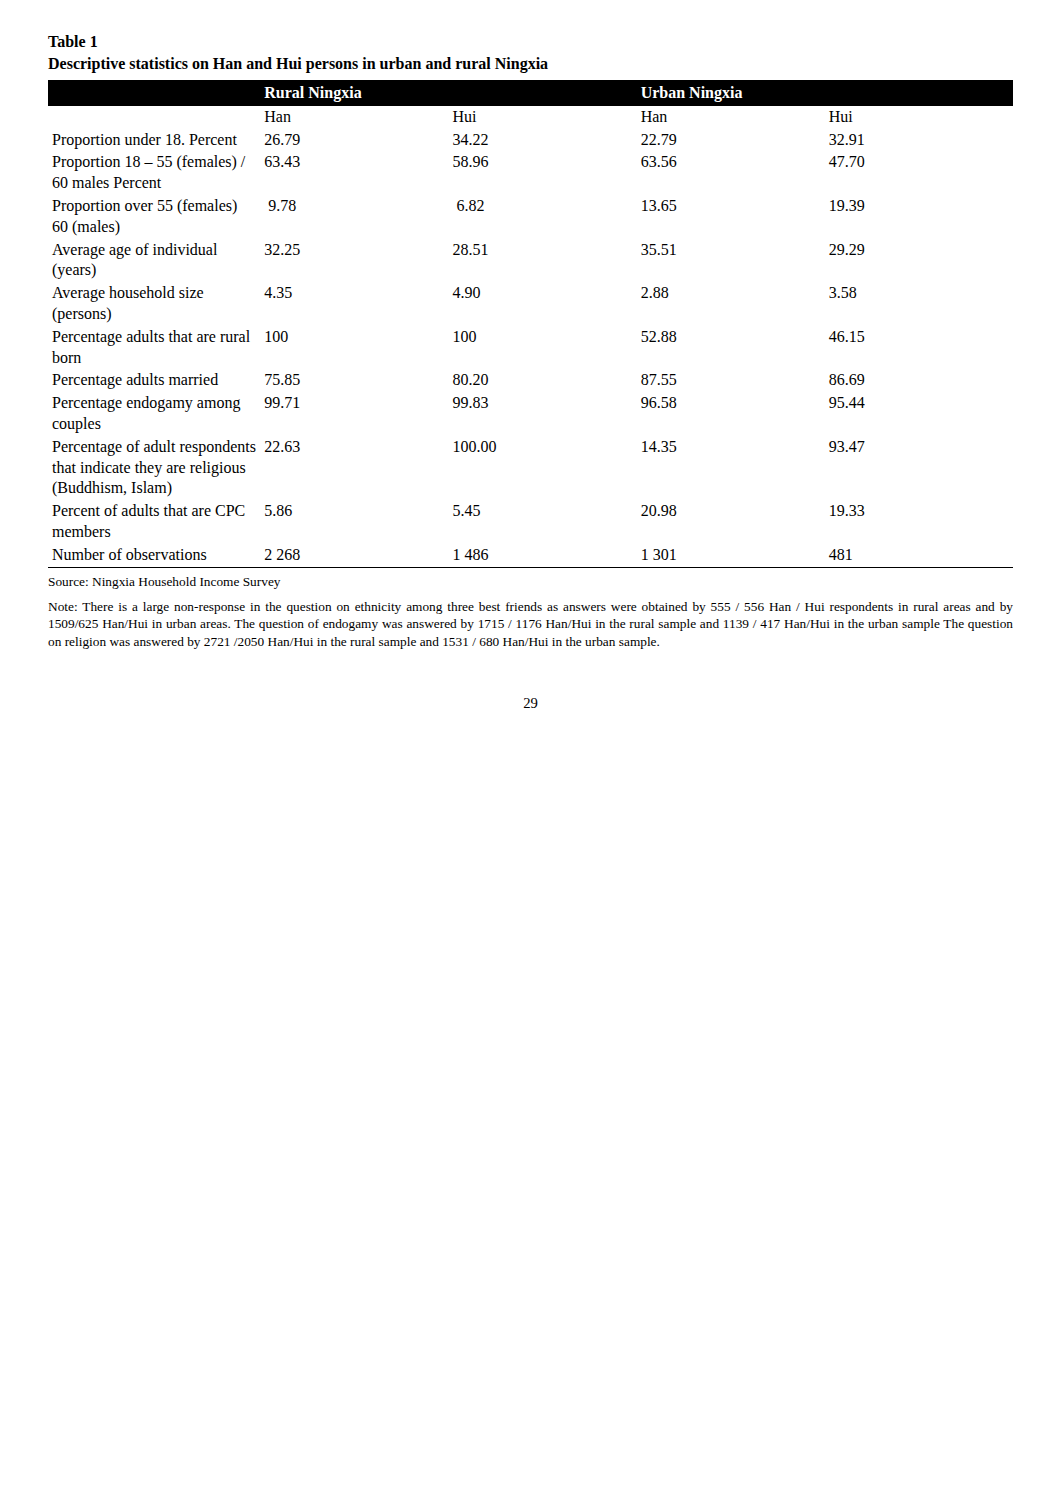Table 1
Descriptive statistics on Han and Hui persons in urban and rural Ningxia
| | Rural Ningxia | Urban Ningxia |
| --- | --- | --- |
| | Han | Hui | Han | Hui |
| Proportion under 18. Percent | 26.79 | 34.22 | 22.79 | 32.91 |
| Proportion 18 – 55 (females) / 60 males Percent | 63.43 | 58.96 | 63.56 | 47.70 |
| Proportion over 55 (females) 60 (males) | 9.78 | 6.82 | 13.65 | 19.39 |
| Average age of individual (years) | 32.25 | 28.51 | 35.51 | 29.29 |
| Average household size (persons) | 4.35 | 4.90 | 2.88 | 3.58 |
| Percentage adults that are rural born | 100 | 100 | 52.88 | 46.15 |
| Percentage adults married | 75.85 | 80.20 | 87.55 | 86.69 |
| Percentage endogamy among couples | 99.71 | 99.83 | 96.58 | 95.44 |
| Percentage of adult respondents that indicate they are religious (Buddhism, Islam) | 22.63 | 100.00 | 14.35 | 93.47 |
| Percent of adults that are CPC members | 5.86 | 5.45 | 20.98 | 19.33 |
| Number of observations | 2 268 | 1 486 | 1 301 | 481 |
Source: Ningxia Household Income Survey
Note: There is a large non-response in the question on ethnicity among three best friends as answers were obtained by 555 / 556 Han / Hui respondents in rural areas and by 1509/625 Han/Hui in urban areas. The question of endogamy was answered by 1715 / 1176 Han/Hui in the rural sample and 1139 / 417 Han/Hui in the urban sample The question on religion was answered by 2721 /2050 Han/Hui in the rural sample and 1531 / 680 Han/Hui in the urban sample.
29